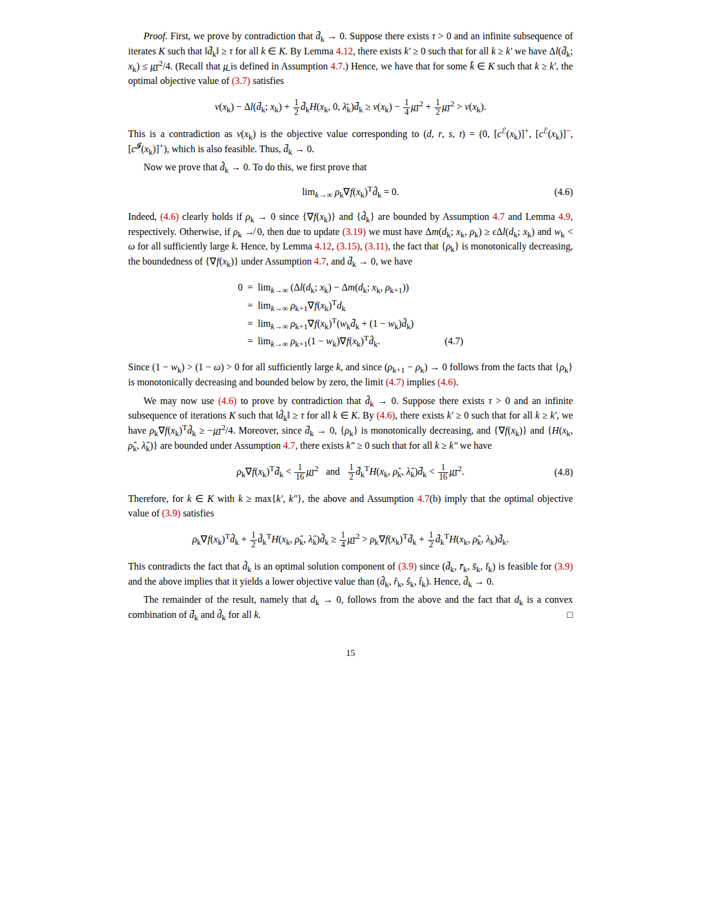Proof. First, we prove by contradiction that d̄k → 0. Suppose there exists τ > 0 and an infinite subsequence of iterates K such that ‖d̄k‖ ≥ τ for all k ∈ K. By Lemma 4.12, there exists k′ ≥ 0 such that for all k ≥ k′ we have Δl(d̄k; xk) ≤ μ̲τ2/4. (Recall that μ̲ is defined in Assumption 4.7.) Hence, we have that for some k̄ ∈ K such that k ≥ k′, the optimal objective value of (3.7) satisfies
v(xk) − Δl(d̄k; xk) + 12 d̄kH(xk, 0, λ̄k)d̄k ≥ v(xk) − 14 μ̲τ2 + 12 μ̲τ2 > v(xk).
This is a contradiction as v(xk) is the objective value corresponding to (d, r, s, t) = (0, [cℰ(xk)]+, [cℰ(xk)]−, [c𝓘(xk)]+), which is also feasible. Thus, d̄k → 0.
Now we prove that d̂k → 0. To do this, we first prove that
limk→∞ ρk∇f(xk)Td̂k = 0. (4.6)
Indeed, (4.6) clearly holds if ρk → 0 since {∇f(xk)} and {d̂k} are bounded by Assumption 4.7 and Lemma 4.9, respectively. Otherwise, if ρk ↛ 0, then due to update (3.19) we must have Δm(dk; xk, ρk) ≥ ϵ Δl(dk; xk) and wk < ω for all sufficiently large k. Hence, by Lemma 4.12, (3.15), (3.11), the fact that {ρk} is monotonically decreasing, the boundedness of {∇f(xk)} under Assumption 4.7, and d̄k → 0, we have
| 0 | = | lim k →∞ (Δ l ( d k ; x k ) − Δ m ( d k ; x k , ρ k+1 )) | |
| | = | lim k →∞ ρ k+1 ∇ f ( x k ) T d k | |
| | = | lim k →∞ ρ k+1 ∇ f ( x k ) T ( w k d̄ k + (1 − w k ) d̂ k ) | |
| | = | lim k →∞ ρ k+1 (1 − w k )∇ f ( x k ) T d̂ k . | (4.7) |
Since (1 − wk) > (1 − ω) > 0 for all sufficiently large k, and since (ρk+1 − ρk) → 0 follows from the facts that {ρk} is monotonically decreasing and bounded below by zero, the limit (4.7) implies (4.6).
We may now use (4.6) to prove by contradiction that d̂k → 0. Suppose there exists τ > 0 and an infinite subsequence of iterations K such that ‖d̂k‖ ≥ τ for all k ∈ K. By (4.6), there exists k′ ≥ 0 such that for all k ≥ k′, we have ρk∇f(xk)Td̂k ≥ −μ̲τ2/4. Moreover, since d̄k → 0, {ρk} is monotonically decreasing, and {∇f(xk)} and {H(xk, ρ̂k, λ̂k)} are bounded under Assumption 4.7, there exists k″ ≥ 0 such that for all k ≥ k″ we have
ρk∇f(xk)Td̄k < 116 μ̲τ2 and 12 d̄kTH(xk, ρ̂k, λ̂k)d̄k < 116 μ̲τ2. (4.8)
Therefore, for k ∈ K with k ≥ max{k′, k″}, the above and Assumption 4.7(b) imply that the optimal objective value of (3.9) satisfies
ρk∇f(xk)Td̂k + 12 d̂kTH(xk, ρ̂k, λ̂k)d̂k ≥ 14 μ̲τ2 > ρk∇f(xk)Td̄k + 12 d̄kTH(xk, ρ̂k, λk)d̄k.
This contradicts the fact that d̂k is an optimal solution component of (3.9) since (d̄k, r̄k, s̄k, t̄k) is feasible for (3.9) and the above implies that it yields a lower objective value than (d̂k, r̂k, ŝk, t̂k). Hence, d̂k → 0.
The remainder of the result, namely that dk → 0, follows from the above and the fact that dk is a convex combination of d̄k and d̂k for all k. □
15